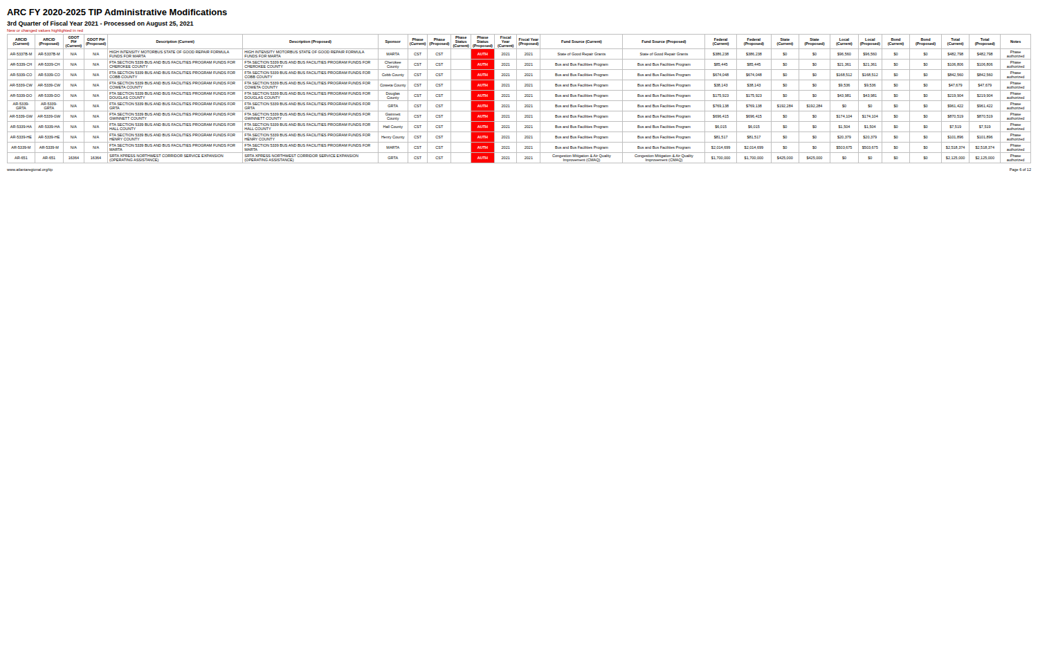ARC FY 2020-2025 TIP Administrative Modifications
3rd Quarter of Fiscal Year 2021 - Processed on August 25, 2021
New or changed values highlighted in red
| ARCID (Current) | ARCID (Proposed) | GDOT PI# (Current) | GDOT PI# (Proposed) | Description (Current) | Description (Proposed) | Sponsor | Phase (Current) | Phase (Proposed) | Phase Status (Current) | Phase Status (Proposed) | Fiscal Year (Current) | Fiscal Year (Proposed) | Fund Source (Current) | Fund Source (Proposed) | Federal (Current) | Federal (Proposed) | State (Current) | State (Proposed) | Local (Current) | Local (Proposed) | Bond (Current) | Bond (Proposed) | Total (Current) | Total (Proposed) | Notes |
| --- | --- | --- | --- | --- | --- | --- | --- | --- | --- | --- | --- | --- | --- | --- | --- | --- | --- | --- | --- | --- | --- | --- | --- | --- | --- |
| AR-5337B-M | AR-5337B-M | N/A | N/A | HIGH INTENSITY MOTORBUS STATE OF GOOD REPAIR FORMULA FUNDS FOR MARTA | HIGH INTENSITY MOTORBUS STATE OF GOOD REPAIR FORMULA FUNDS FOR MARTA | MARTA | CST | CST | | AUTH | 2021 | 2021 | State of Good Repair Grants | State of Good Repair Grants | $386,238 | $386,238 | $0 | $0 | $96,560 | $96,560 | $0 | $0 | $482,798 | $482,798 | Phase authorized |
| AR-5339-CH | AR-5339-CH | N/A | N/A | FTA SECTION 5339 BUS AND BUS FACILITIES PROGRAM FUNDS FOR CHEROKEE COUNTY | FTA SECTION 5339 BUS AND BUS FACILITIES PROGRAM FUNDS FOR CHEROKEE COUNTY | Cherokee County | CST | CST | | AUTH | 2021 | 2021 | Bus and Bus Facilities Program | Bus and Bus Facilities Program | $85,445 | $85,445 | $0 | $0 | $21,361 | $21,361 | $0 | $0 | $106,806 | $106,806 | Phase authorized |
| AR-5339-CO | AR-5339-CO | N/A | N/A | FTA SECTION 5339 BUS AND BUS FACILITIES PROGRAM FUNDS FOR COBB COUNTY | FTA SECTION 5339 BUS AND BUS FACILITIES PROGRAM FUNDS FOR COBB COUNTY | Cobb County | CST | CST | | AUTH | 2021 | 2021 | Bus and Bus Facilities Program | Bus and Bus Facilities Program | $674,048 | $674,048 | $0 | $0 | $168,512 | $168,512 | $0 | $0 | $842,560 | $842,560 | Phase authorized |
| AR-5339-CW | AR-5339-CW | N/A | N/A | FTA SECTION 5339 BUS AND BUS FACILITIES PROGRAM FUNDS FOR COWETA COUNTY | FTA SECTION 5339 BUS AND BUS FACILITIES PROGRAM FUNDS FOR COWETA COUNTY | Coweta County | CST | CST | | AUTH | 2021 | 2021 | Bus and Bus Facilities Program | Bus and Bus Facilities Program | $38,143 | $38,143 | $0 | $0 | $9,536 | $9,536 | $0 | $0 | $47,679 | $47,679 | Phase authorized |
| AR-5339-DO | AR-5339-DO | N/A | N/A | FTA SECTION 5339 BUS AND BUS FACILITIES PROGRAM FUNDS FOR DOUGLAS COUNTY | FTA SECTION 5339 BUS AND BUS FACILITIES PROGRAM FUNDS FOR DOUGLAS COUNTY | Douglas County | CST | CST | | AUTH | 2021 | 2021 | Bus and Bus Facilities Program | Bus and Bus Facilities Program | $175,923 | $175,923 | $0 | $0 | $43,981 | $43,981 | $0 | $0 | $219,904 | $219,904 | Phase authorized |
| AR-5339-GRTA | AR-5339-GRTA | N/A | N/A | FTA SECTION 5339 BUS AND BUS FACILITIES PROGRAM FUNDS FOR GRTA | FTA SECTION 5339 BUS AND BUS FACILITIES PROGRAM FUNDS FOR GRTA | GRTA | CST | CST | | AUTH | 2021 | 2021 | Bus and Bus Facilities Program | Bus and Bus Facilities Program | $769,138 | $769,138 | $192,284 | $192,284 | $0 | $0 | $0 | $0 | $961,422 | $961,422 | Phase authorized |
| AR-5339-GW | AR-5339-GW | N/A | N/A | FTA SECTION 5339 BUS AND BUS FACILITIES PROGRAM FUNDS FOR GWINNETT COUNTY | FTA SECTION 5339 BUS AND BUS FACILITIES PROGRAM FUNDS FOR GWINNETT COUNTY | Gwinnett County | CST | CST | | AUTH | 2021 | 2021 | Bus and Bus Facilities Program | Bus and Bus Facilities Program | $696,415 | $696,415 | $0 | $0 | $174,104 | $174,104 | $0 | $0 | $870,519 | $870,519 | Phase authorized |
| AR-5339-HA | AR-5339-HA | N/A | N/A | FTA SECTION 5339 BUS AND BUS FACILITIES PROGRAM FUNDS FOR HALL COUNTY | FTA SECTION 5339 BUS AND BUS FACILITIES PROGRAM FUNDS FOR HALL COUNTY | Hall County | CST | CST | | AUTH | 2021 | 2021 | Bus and Bus Facilities Program | Bus and Bus Facilities Program | $6,015 | $6,015 | $0 | $0 | $1,504 | $1,504 | $0 | $0 | $7,519 | $7,519 | Phase authorized |
| AR-5339-HE | AR-5339-HE | N/A | N/A | FTA SECTION 5339 BUS AND BUS FACILITIES PROGRAM FUNDS FOR HENRY COUNTY | FTA SECTION 5339 BUS AND BUS FACILITIES PROGRAM FUNDS FOR HENRY COUNTY | Henry County | CST | CST | | AUTH | 2021 | 2021 | Bus and Bus Facilities Program | Bus and Bus Facilities Program | $81,517 | $81,517 | $0 | $0 | $20,379 | $20,379 | $0 | $0 | $101,896 | $101,896 | Phase authorized |
| AR-5339-M | AR-5339-M | N/A | N/A | FTA SECTION 5339 BUS AND BUS FACILITIES PROGRAM FUNDS FOR MARTA | FTA SECTION 5339 BUS AND BUS FACILITIES PROGRAM FUNDS FOR MARTA | MARTA | CST | CST | | AUTH | 2021 | 2021 | Bus and Bus Facilities Program | Bus and Bus Facilities Program | $2,014,699 | $2,014,699 | $0 | $0 | $503,675 | $503,675 | $0 | $0 | $2,518,374 | $2,518,374 | Phase authorized |
| AR-651 | AR-651 | 16364 | 16364 | SRTA XPRESS NORTHWEST CORRIDOR SERVICE EXPANSION (OPERATING ASSISTANCE) | SRTA XPRESS NORTHWEST CORRIDOR SERVICE EXPANSION (OPERATING ASSISTANCE) | GRTA | CST | CST | | AUTH | 2021 | 2021 | Congestion Mitigation & Air Quality Improvement (CMAQ) | Congestion Mitigation & Air Quality Improvement (CMAQ) | $1,700,000 | $1,700,000 | $425,000 | $425,000 | $0 | $0 | $0 | $0 | $2,125,000 | $2,125,000 | Phase authorized |
www.atlantaregional.org/tip Page 6 of 12